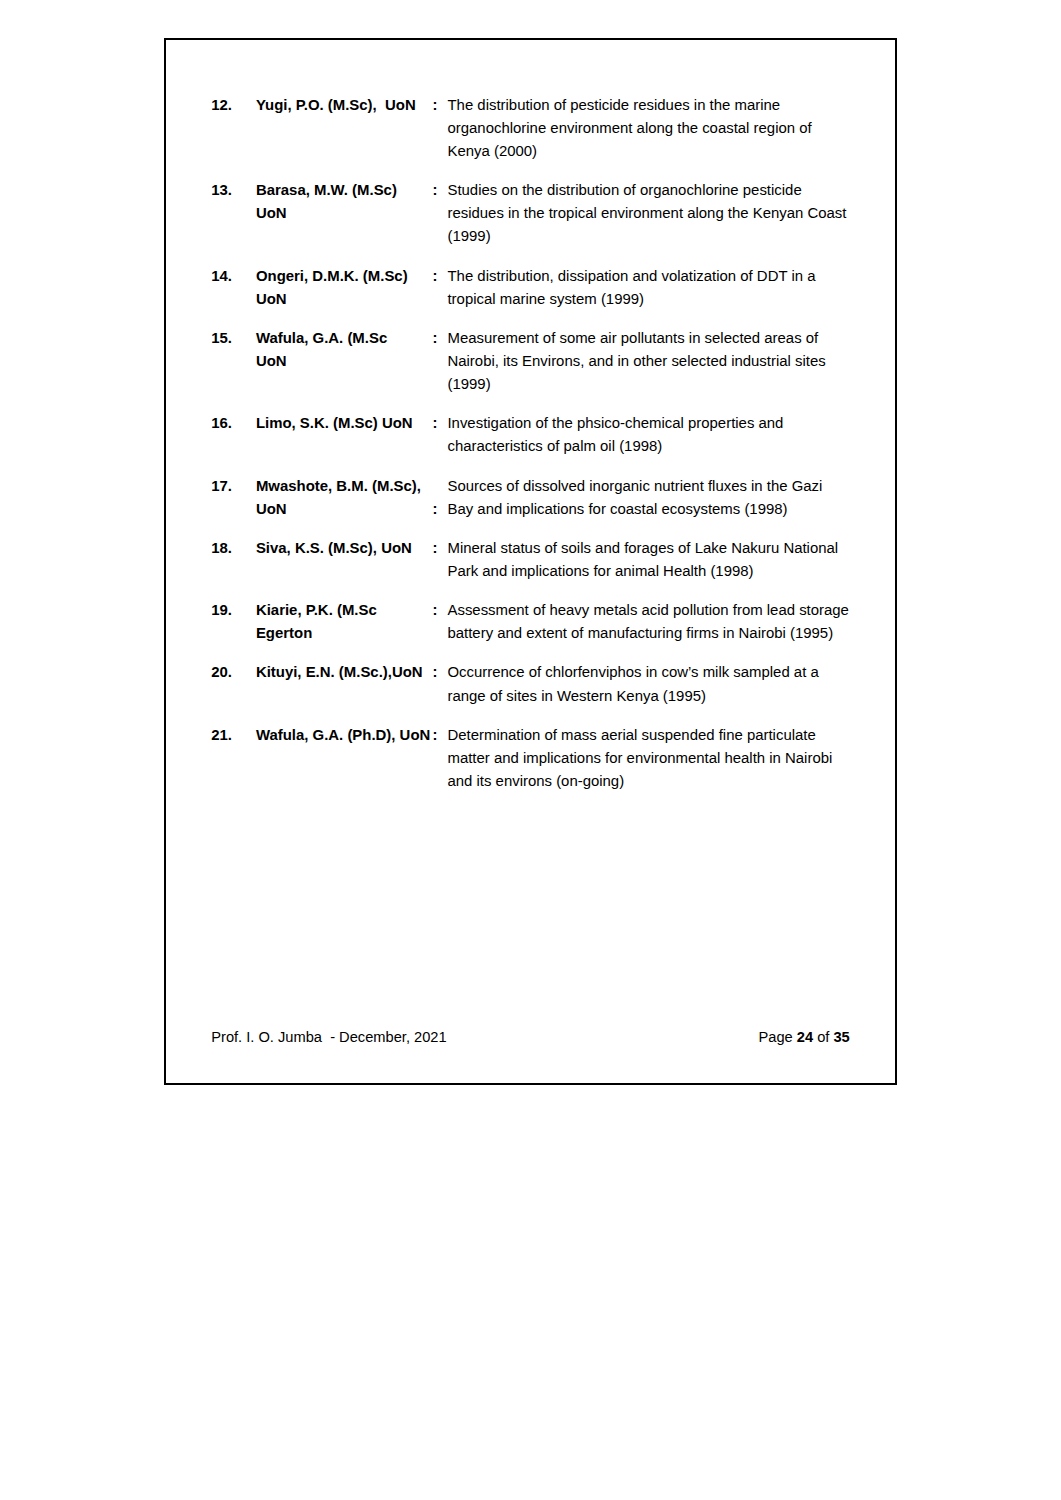| 12. | Yugi, P.O. (M.Sc), UoN : | The distribution of pesticide residues in the marine organochlorine environment along the coastal region of Kenya (2000) |
| 13. | Barasa, M.W. (M.Sc) : UoN | Studies on the distribution of organochlorine pesticide residues in the tropical environment along the Kenyan Coast (1999) |
| 14. | Ongeri, D.M.K. (M.Sc) : UoN | The distribution, dissipation and volatization of DDT in a tropical marine system (1999) |
| 15. | Wafula, G.A. (M.Sc : UoN | Measurement of some air pollutants in selected areas of Nairobi, its Environs, and in other selected industrial sites (1999) |
| 16. | Limo, S.K. (M.Sc) UoN : | Investigation of the phsico-chemical properties and characteristics of palm oil (1998) |
| 17. | Mwashote, B.M. (M.Sc), UoN : | Sources of dissolved inorganic nutrient fluxes in the Gazi Bay and implications for coastal ecosystems (1998) |
| 18. | Siva, K.S. (M.Sc), UoN : | Mineral status of soils and forages of Lake Nakuru National Park and implications for animal Health (1998) |
| 19. | Kiarie, P.K. (M.Sc : Egerton | Assessment of heavy metals acid pollution from lead storage battery and extent of manufacturing firms in Nairobi (1995) |
| 20. | Kituyi, E.N. (M.Sc.),UoN : | Occurrence of chlorfenviphos in cow’s milk sampled at a range of sites in Western Kenya (1995) |
| 21. | Wafula, G.A. (Ph.D), UoN : | Determination of mass aerial suspended fine particulate matter and implications for environmental health in Nairobi and its environs (on-going) |
Prof. I. O. Jumba - December, 2021
Page 24 of 35